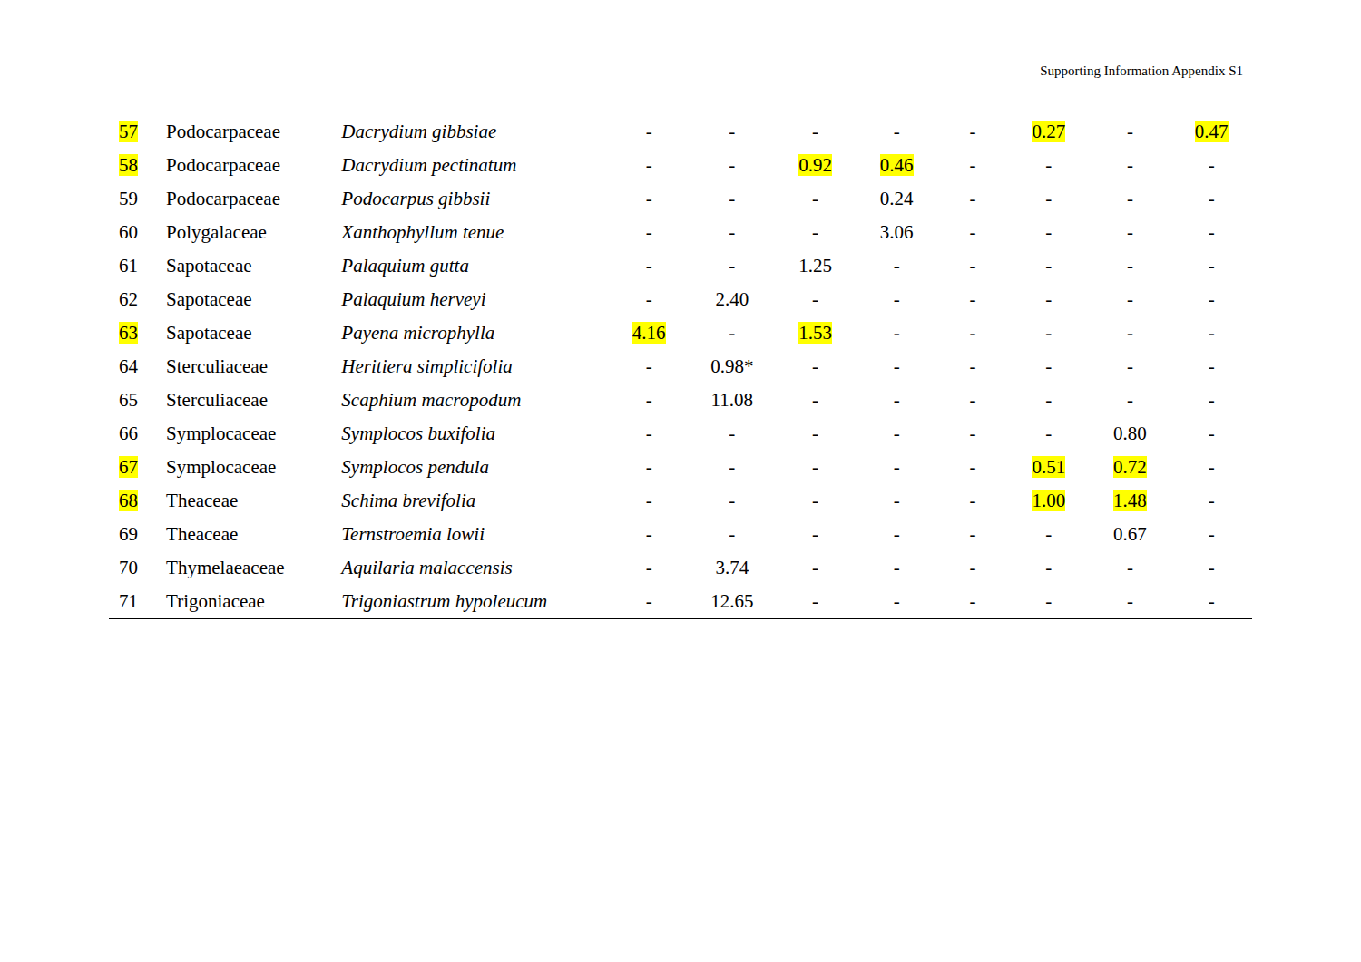Supporting Information Appendix S1
| 57 | Podocarpaceae | Dacrydium gibbsiae | - | - | - | - | - | 0.27 | - | 0.47 |
| 58 | Podocarpaceae | Dacrydium pectinatum | - | - | 0.92 | 0.46 | - | - | - | - |
| 59 | Podocarpaceae | Podocarpus gibbsii | - | - | - | 0.24 | - | - | - | - |
| 60 | Polygalaceae | Xanthophyllum tenue | - | - | - | 3.06 | - | - | - | - |
| 61 | Sapotaceae | Palaquium gutta | - | - | 1.25 | - | - | - | - | - |
| 62 | Sapotaceae | Palaquium herveyi | - | 2.40 | - | - | - | - | - | - |
| 63 | Sapotaceae | Payena microphylla | 4.16 | - | 1.53 | - | - | - | - | - |
| 64 | Sterculiaceae | Heritiera simplicifolia | - | 0.98* | - | - | - | - | - | - |
| 65 | Sterculiaceae | Scaphium macropodum | - | 11.08 | - | - | - | - | - | - |
| 66 | Symplocaceae | Symplocos buxifolia | - | - | - | - | - | - | 0.80 | - |
| 67 | Symplocaceae | Symplocos pendula | - | - | - | - | - | 0.51 | 0.72 | - |
| 68 | Theaceae | Schima brevifolia | - | - | - | - | - | 1.00 | 1.48 | - |
| 69 | Theaceae | Ternstroemia lowii | - | - | - | - | - | - | 0.67 | - |
| 70 | Thymelaeaceae | Aquilaria malaccensis | - | 3.74 | - | - | - | - | - | - |
| 71 | Trigoniaceae | Trigoniastrum hypoleucum | - | 12.65 | - | - | - | - | - | - |